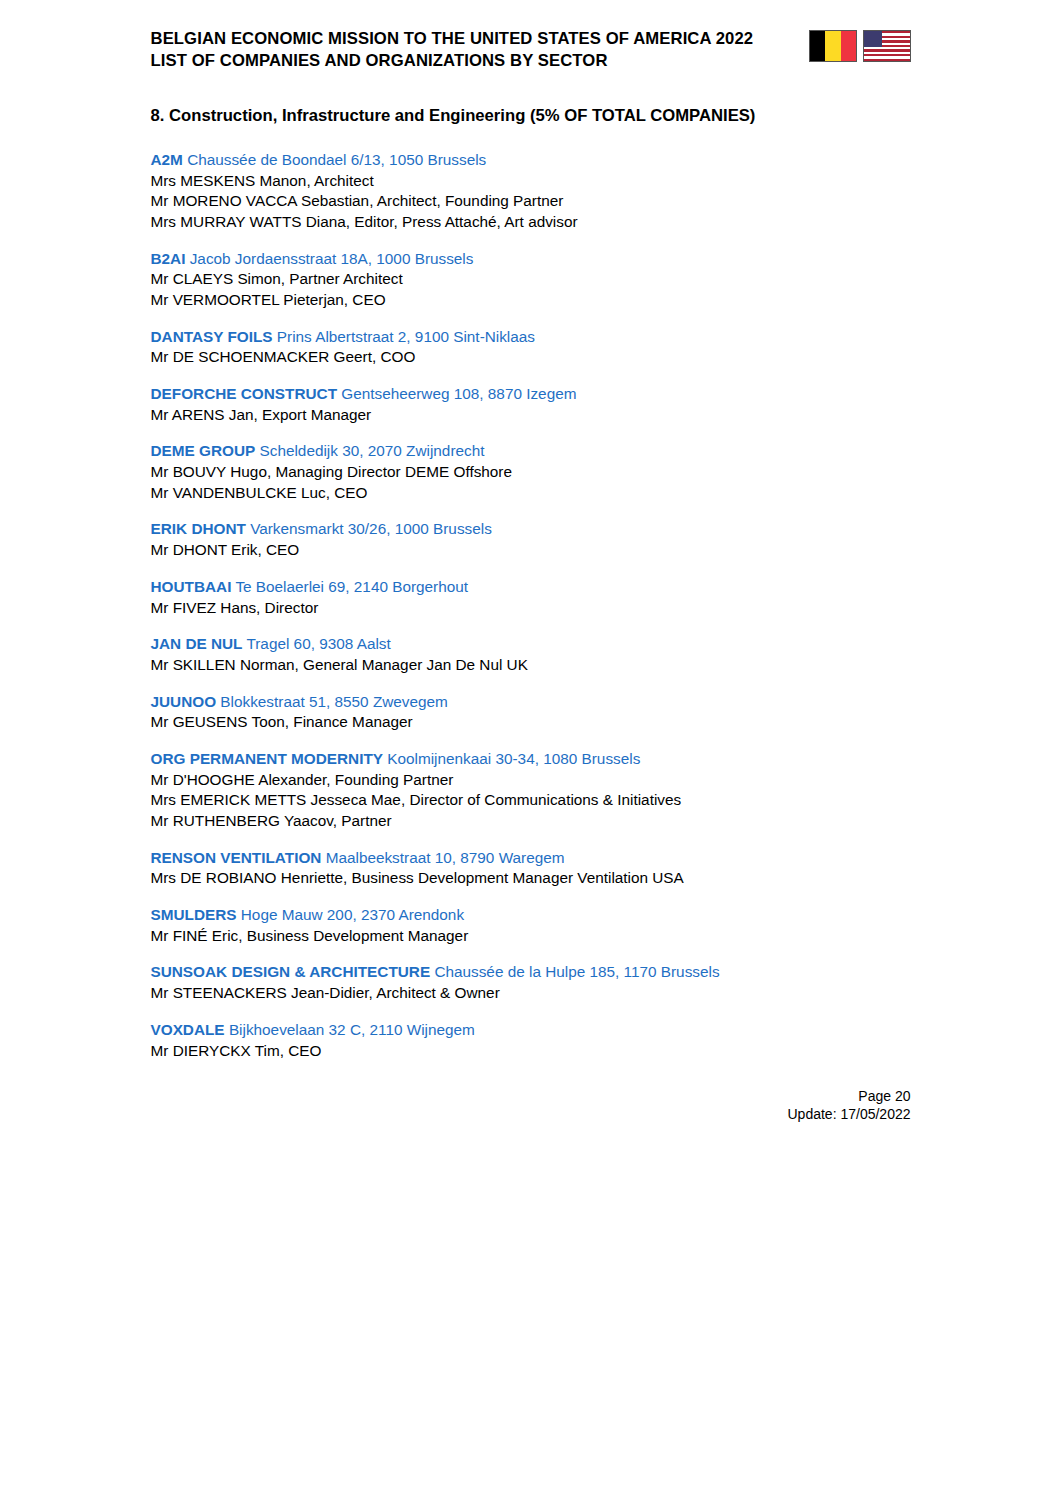Belgian Economic Mission to the United States of America 2022
List of Companies and Organizations by Sector
8. Construction, Infrastructure and Engineering (5% OF TOTAL COMPANIES)
A2M Chaussée de Boondael 6/13, 1050 Brussels
Mrs MESKENS Manon, Architect
Mr MORENO VACCA Sebastian, Architect, Founding Partner
Mrs MURRAY WATTS Diana, Editor, Press Attaché, Art advisor
B2AI Jacob Jordaensstraat 18A, 1000 Brussels
Mr CLAEYS Simon, Partner Architect
Mr VERMOORTEL Pieterjan, CEO
DANTASY FOILS Prins Albertstraat 2, 9100 Sint-Niklaas
Mr DE SCHOENMACKER Geert, COO
DEFORCHE CONSTRUCT Gentseheerweg 108, 8870 Izegem
Mr ARENS Jan, Export Manager
DEME GROUP Scheldedijk 30, 2070 Zwijndrecht
Mr BOUVY Hugo, Managing Director DEME Offshore
Mr VANDENBULCKE Luc, CEO
ERIK DHONT Varkensmarkt 30/26, 1000 Brussels
Mr DHONT Erik, CEO
HOUTBAAI Te Boelaerlei 69, 2140 Borgerhout
Mr FIVEZ Hans, Director
JAN DE NUL Tragel 60, 9308 Aalst
Mr SKILLEN Norman, General Manager Jan De Nul UK
JUUNOO Blokkestraat 51, 8550 Zwevegem
Mr GEUSENS Toon, Finance Manager
ORG PERMANENT MODERNITY Koolmijnenkaai 30-34, 1080 Brussels
Mr D'HOOGHE Alexander, Founding Partner
Mrs EMERICK METTS Jesseca Mae, Director of Communications & Initiatives
Mr RUTHENBERG Yaacov, Partner
RENSON VENTILATION Maalbeekstraat 10, 8790 Waregem
Mrs DE ROBIANO Henriette, Business Development Manager Ventilation USA
SMULDERS Hoge Mauw 200, 2370 Arendonk
Mr FINÉ Eric, Business Development Manager
SUNSOAK DESIGN & ARCHITECTURE Chaussée de la Hulpe 185, 1170 Brussels
Mr STEENACKERS Jean-Didier, Architect & Owner
VOXDALE Bijkhoevelaan 32 C, 2110 Wijnegem
Mr DIERYCKX Tim, CEO
Page 20
Update: 17/05/2022